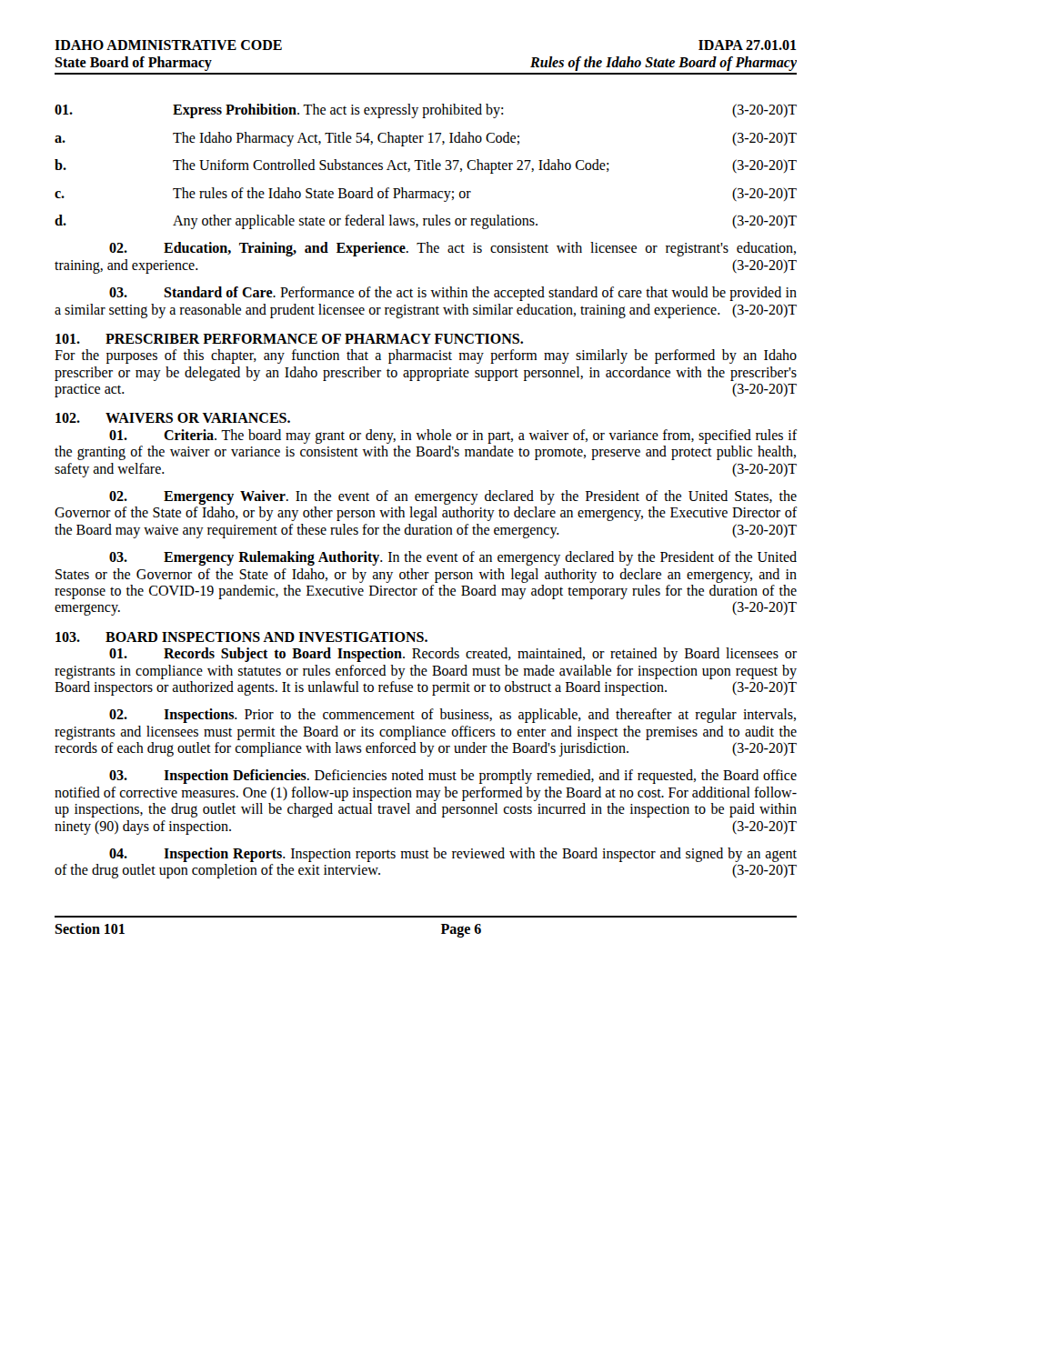IDAHO ADMINISTRATIVE CODE State Board of Pharmacy
IDAPA 27.01.01 Rules of the Idaho State Board of Pharmacy
| 01. | Express Prohibition . The act is expressly prohibited by: | (3-20-20)T |
| a. | The Idaho Pharmacy Act, Title 54, Chapter 17, Idaho Code; | (3-20-20)T |
| b. | The Uniform Controlled Substances Act, Title 37, Chapter 27, Idaho Code; | (3-20-20)T |
| c. | The rules of the Idaho State Board of Pharmacy; or | (3-20-20)T |
| d. | Any other applicable state or federal laws, rules or regulations. | (3-20-20)T |
02. Education, Training, and Experience. The act is consistent with licensee or registrant's education, training, and experience.(3-20-20)T
03. Standard of Care. Performance of the act is within the accepted standard of care that would be provided in a similar setting by a reasonable and prudent licensee or registrant with similar education, training and experience.(3-20-20)T
101. PRESCRIBER PERFORMANCE OF PHARMACY FUNCTIONS.
For the purposes of this chapter, any function that a pharmacist may perform may similarly be performed by an Idaho prescriber or may be delegated by an Idaho prescriber to appropriate support personnel, in accordance with the prescriber's practice act.(3-20-20)T
102. WAIVERS OR VARIANCES.
01. Criteria. The board may grant or deny, in whole or in part, a waiver of, or variance from, specified rules if the granting of the waiver or variance is consistent with the Board's mandate to promote, preserve and protect public health, safety and welfare.(3-20-20)T
02. Emergency Waiver. In the event of an emergency declared by the President of the United States, the Governor of the State of Idaho, or by any other person with legal authority to declare an emergency, the Executive Director of the Board may waive any requirement of these rules for the duration of the emergency.(3-20-20)T
03. Emergency Rulemaking Authority. In the event of an emergency declared by the President of the United States or the Governor of the State of Idaho, or by any other person with legal authority to declare an emergency, and in response to the COVID-19 pandemic, the Executive Director of the Board may adopt temporary rules for the duration of the emergency.(3-20-20)T
103. BOARD INSPECTIONS AND INVESTIGATIONS.
01. Records Subject to Board Inspection. Records created, maintained, or retained by Board licensees or registrants in compliance with statutes or rules enforced by the Board must be made available for inspection upon request by Board inspectors or authorized agents. It is unlawful to refuse to permit or to obstruct a Board inspection.(3-20-20)T
02. Inspections. Prior to the commencement of business, as applicable, and thereafter at regular intervals, registrants and licensees must permit the Board or its compliance officers to enter and inspect the premises and to audit the records of each drug outlet for compliance with laws enforced by or under the Board's jurisdiction.(3-20-20)T
03. Inspection Deficiencies. Deficiencies noted must be promptly remedied, and if requested, the Board office notified of corrective measures. One (1) follow-up inspection may be performed by the Board at no cost. For additional follow-up inspections, the drug outlet will be charged actual travel and personnel costs incurred in the inspection to be paid within ninety (90) days of inspection.(3-20-20)T
04. Inspection Reports. Inspection reports must be reviewed with the Board inspector and signed by an agent of the drug outlet upon completion of the exit interview.(3-20-20)T
Section 101
Page 6